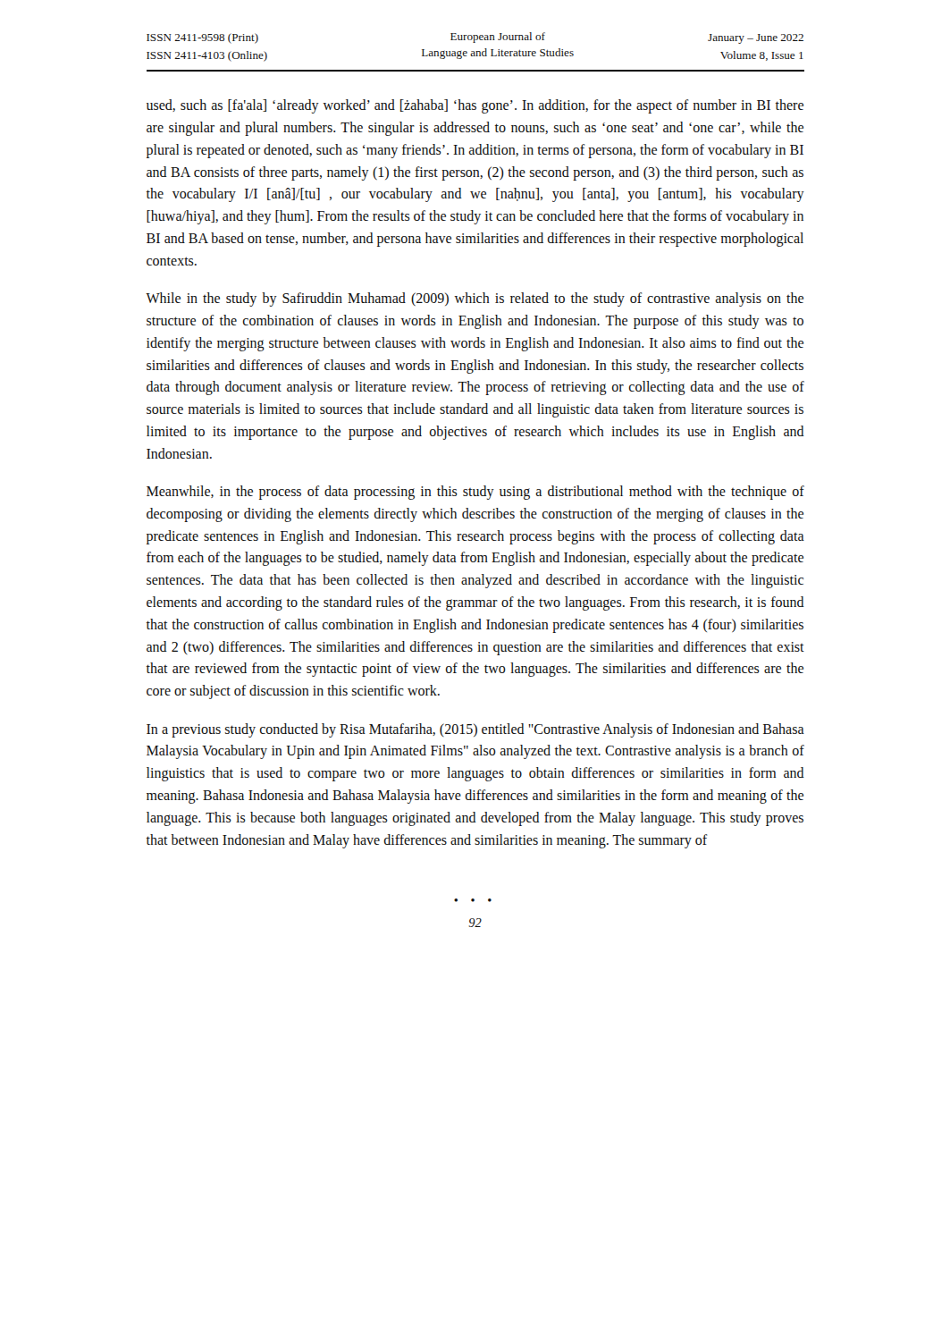| ISSN 2411-9598 (Print) ISSN 2411-4103 (Online) | European Journal of Language and Literature Studies | January – June 2022 Volume 8, Issue 1 |
used, such as [fa'ala] ‘already worked’ and [żahaba] ‘has gone’. In addition, for the aspect of number in BI there are singular and plural numbers. The singular is addressed to nouns, such as ‘one seat’ and ‘one car’, while the plural is repeated or denoted, such as ‘many friends’. In addition, in terms of persona, the form of vocabulary in BI and BA consists of three parts, namely (1) the first person, (2) the second person, and (3) the third person, such as the vocabulary I/I [anâ]/[tu] , our vocabulary and we [naḥnu], you [anta], you [antum], his vocabulary [huwa/hiya], and they [hum]. From the results of the study it can be concluded here that the forms of vocabulary in BI and BA based on tense, number, and persona have similarities and differences in their respective morphological contexts.
While in the study by Safiruddin Muhamad (2009) which is related to the study of contrastive analysis on the structure of the combination of clauses in words in English and Indonesian. The purpose of this study was to identify the merging structure between clauses with words in English and Indonesian. It also aims to find out the similarities and differences of clauses and words in English and Indonesian. In this study, the researcher collects data through document analysis or literature review. The process of retrieving or collecting data and the use of source materials is limited to sources that include standard and all linguistic data taken from literature sources is limited to its importance to the purpose and objectives of research which includes its use in English and Indonesian.
Meanwhile, in the process of data processing in this study using a distributional method with the technique of decomposing or dividing the elements directly which describes the construction of the merging of clauses in the predicate sentences in English and Indonesian. This research process begins with the process of collecting data from each of the languages to be studied, namely data from English and Indonesian, especially about the predicate sentences. The data that has been collected is then analyzed and described in accordance with the linguistic elements and according to the standard rules of the grammar of the two languages. From this research, it is found that the construction of callus combination in English and Indonesian predicate sentences has 4 (four) similarities and 2 (two) differences. The similarities and differences in question are the similarities and differences that exist that are reviewed from the syntactic point of view of the two languages. The similarities and differences are the core or subject of discussion in this scientific work.
In a previous study conducted by Risa Mutafariha, (2015) entitled "Contrastive Analysis of Indonesian and Bahasa Malaysia Vocabulary in Upin and Ipin Animated Films" also analyzed the text. Contrastive analysis is a branch of linguistics that is used to compare two or more languages to obtain differences or similarities in form and meaning. Bahasa Indonesia and Bahasa Malaysia have differences and similarities in the form and meaning of the language. This is because both languages originated and developed from the Malay language. This study proves that between Indonesian and Malay have differences and similarities in meaning. The summary of
• • • 92